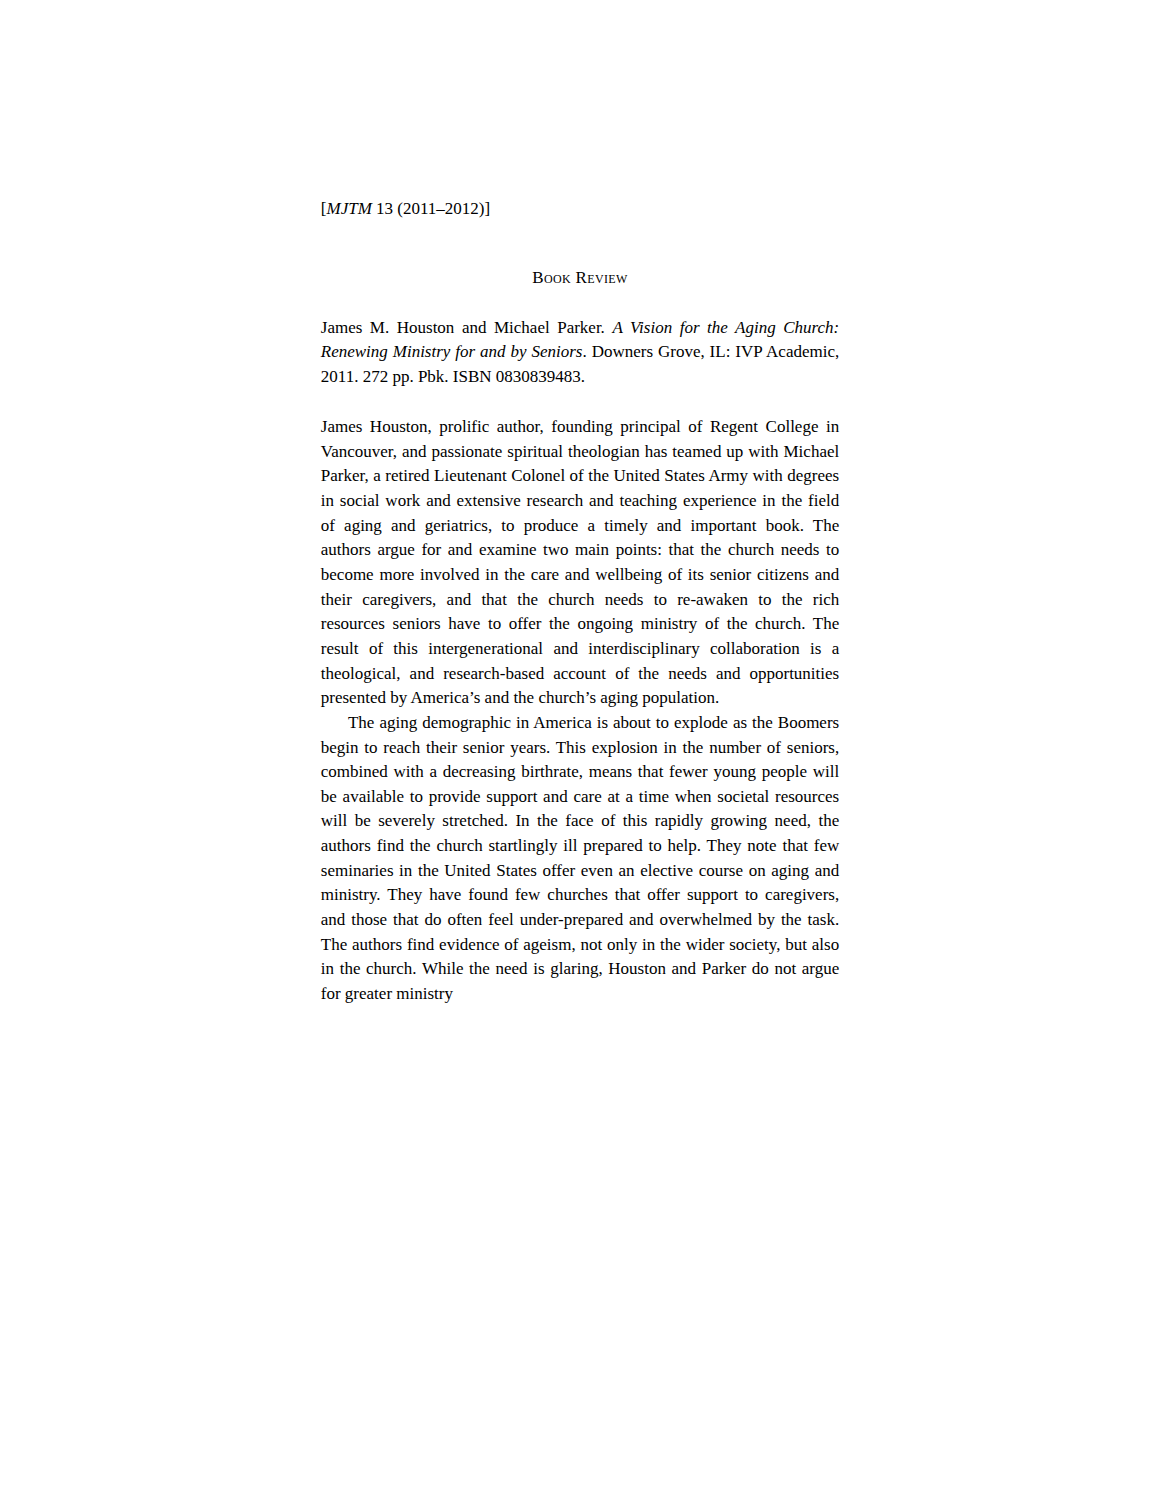[MJTM 13 (2011–2012)]
Book Review
James M. Houston and Michael Parker. A Vision for the Aging Church: Renewing Ministry for and by Seniors. Downers Grove, IL: IVP Academic, 2011. 272 pp. Pbk. ISBN 0830839483.
James Houston, prolific author, founding principal of Regent College in Vancouver, and passionate spiritual theologian has teamed up with Michael Parker, a retired Lieutenant Colonel of the United States Army with degrees in social work and extensive research and teaching experience in the field of aging and geriatrics, to produce a timely and important book. The authors argue for and examine two main points: that the church needs to become more involved in the care and wellbeing of its senior citizens and their caregivers, and that the church needs to re-awaken to the rich resources seniors have to offer the ongoing ministry of the church. The result of this intergenerational and interdisciplinary collaboration is a theological, and research-based account of the needs and opportunities presented by America’s and the church’s aging population.
The aging demographic in America is about to explode as the Boomers begin to reach their senior years. This explosion in the number of seniors, combined with a decreasing birthrate, means that fewer young people will be available to provide support and care at a time when societal resources will be severely stretched. In the face of this rapidly growing need, the authors find the church startlingly ill prepared to help. They note that few seminaries in the United States offer even an elective course on aging and ministry. They have found few churches that offer support to caregivers, and those that do often feel under-prepared and overwhelmed by the task. The authors find evidence of ageism, not only in the wider society, but also in the church. While the need is glaring, Houston and Parker do not argue for greater ministry